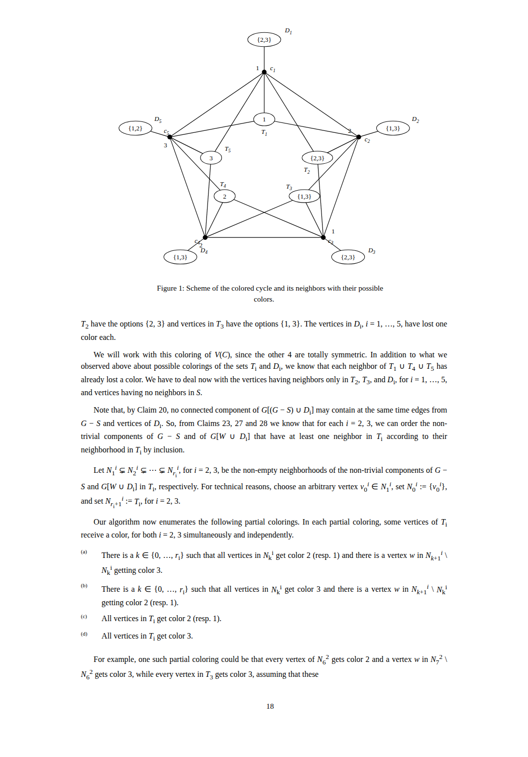{2,3} D1 {1,3} D2 {2,3} D3 {1,3} D4 {1,2} D5 1 T1 {2,3} T2 {1,3} T3 2 T4 3 T5 c1 1 c2 2 c3 1 c4 2 c5 3
Figure 1: Scheme of the colored cycle and its neighbors with their possible colors.
T2 have the options {2, 3} and vertices in T3 have the options {1, 3}. The vertices in Di, i = 1, …, 5, have lost one color each.
We will work with this coloring of V(C), since the other 4 are totally symmetric. In addition to what we observed above about possible colorings of the sets Ti and Di, we know that each neighbor of T1 ∪ T4 ∪ T5 has already lost a color. We have to deal now with the vertices having neighbors only in T2, T3, and Di, for i = 1, …, 5, and vertices having no neighbors in S.
Note that, by Claim 20, no connected component of G[(G − S) ∪ Di] may contain at the same time edges from G − S and vertices of Di. So, from Claims 23, 27 and 28 we know that for each i = 2, 3, we can order the non-trivial components of G − S and of G[W ∪ Di] that have at least one neighbor in Ti according to their neighborhood in Ti by inclusion.
Let N1i ⊊ N2i ⊊ ⋯ ⊊ Nrii, for i = 2, 3, be the non-empty neighborhoods of the non-trivial components of G − S and G[W ∪ Di] in Ti, respectively. For technical reasons, choose an arbitrary vertex v0i ∈ N1i, set N0i := {v0i}, and set Nri+1i := Ti, for i = 2, 3.
Our algorithm now enumerates the following partial colorings. In each partial coloring, some vertices of Ti receive a color, for both i = 2, 3 simultaneously and independently.
(a) There is a k ∈ {0, …, ri} such that all vertices in Nki get color 2 (resp. 1) and there is a vertex w in Nk+1i \ Nki getting color 3.
(b) There is a k ∈ {0, …, ri} such that all vertices in Nki get color 3 and there is a vertex w in Nk+1i \ Nki getting color 2 (resp. 1).
(c) All vertices in Ti get color 2 (resp. 1).
(d) All vertices in Ti get color 3.
For example, one such partial coloring could be that every vertex of N62 gets color 2 and a vertex w in N72 \ N62 gets color 3, while every vertex in T3 gets color 3, assuming that these
18